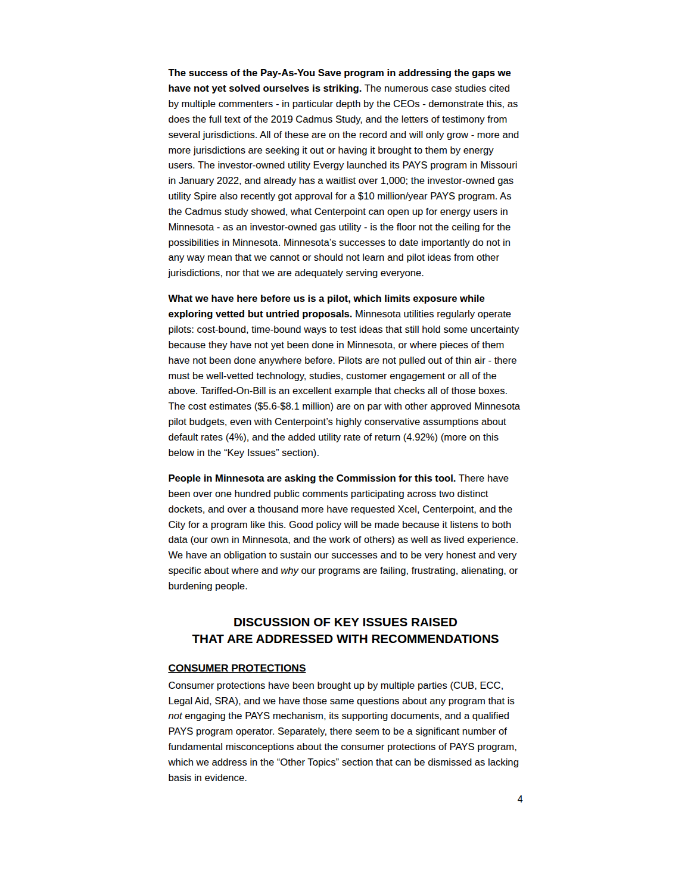The success of the Pay-As-You Save program in addressing the gaps we have not yet solved ourselves is striking. The numerous case studies cited by multiple commenters - in particular depth by the CEOs - demonstrate this, as does the full text of the 2019 Cadmus Study, and the letters of testimony from several jurisdictions. All of these are on the record and will only grow - more and more jurisdictions are seeking it out or having it brought to them by energy users. The investor-owned utility Evergy launched its PAYS program in Missouri in January 2022, and already has a waitlist over 1,000; the investor-owned gas utility Spire also recently got approval for a $10 million/year PAYS program. As the Cadmus study showed, what Centerpoint can open up for energy users in Minnesota - as an investor-owned gas utility - is the floor not the ceiling for the possibilities in Minnesota. Minnesota’s successes to date importantly do not in any way mean that we cannot or should not learn and pilot ideas from other jurisdictions, nor that we are adequately serving everyone.
What we have here before us is a pilot, which limits exposure while exploring vetted but untried proposals. Minnesota utilities regularly operate pilots: cost-bound, time-bound ways to test ideas that still hold some uncertainty because they have not yet been done in Minnesota, or where pieces of them have not been done anywhere before. Pilots are not pulled out of thin air - there must be well-vetted technology, studies, customer engagement or all of the above. Tariffed-On-Bill is an excellent example that checks all of those boxes. The cost estimates ($5.6-$8.1 million) are on par with other approved Minnesota pilot budgets, even with Centerpoint’s highly conservative assumptions about default rates (4%), and the added utility rate of return (4.92%) (more on this below in the “Key Issues” section).
People in Minnesota are asking the Commission for this tool. There have been over one hundred public comments participating across two distinct dockets, and over a thousand more have requested Xcel, Centerpoint, and the City for a program like this. Good policy will be made because it listens to both data (our own in Minnesota, and the work of others) as well as lived experience. We have an obligation to sustain our successes and to be very honest and very specific about where and why our programs are failing, frustrating, alienating, or burdening people.
DISCUSSION OF KEY ISSUES RAISED
THAT ARE ADDRESSED WITH RECOMMENDATIONS
CONSUMER PROTECTIONS
Consumer protections have been brought up by multiple parties (CUB, ECC, Legal Aid, SRA), and we have those same questions about any program that is not engaging the PAYS mechanism, its supporting documents, and a qualified PAYS program operator. Separately, there seem to be a significant number of fundamental misconceptions about the consumer protections of PAYS program, which we address in the “Other Topics” section that can be dismissed as lacking basis in evidence.
4